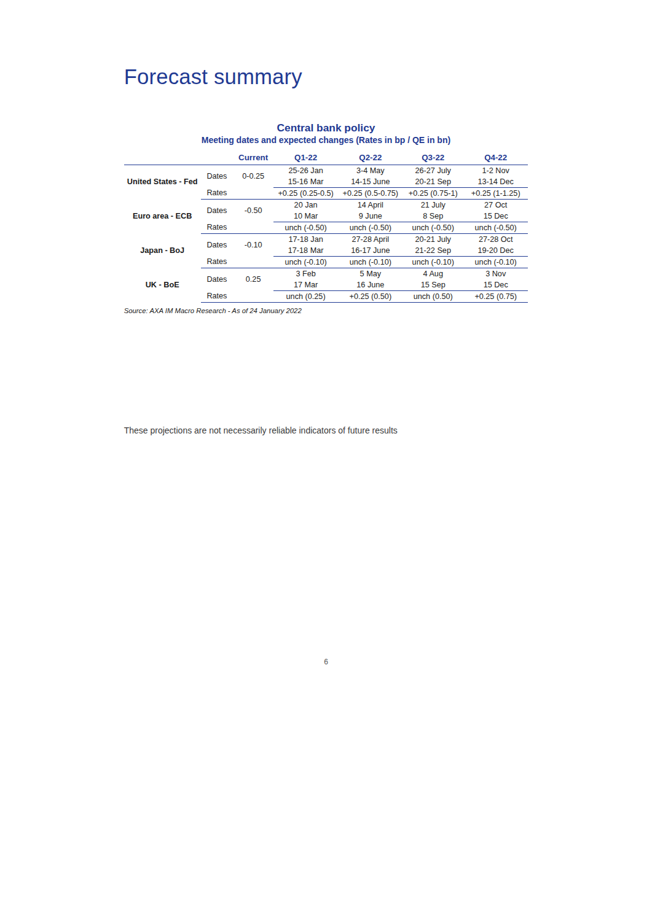Forecast summary
Central bank policy Meeting dates and expected changes (Rates in bp / QE in bn)
| | | Current | Q1-22 | Q2-22 | Q3-22 | Q4-22 |
| --- | --- | --- | --- | --- | --- | --- |
| United States - Fed | Dates | 0-0.25 | 25-26 Jan | 3-4 May | 26-27 July | 1-2 Nov |
| 15-16 Mar | 14-15 June | 20-21 Sep | 13-14 Dec |
| Rates | | +0.25 (0.25-0.5) | +0.25 (0.5-0.75) | +0.25 (0.75-1) | +0.25 (1-1.25) |
| Euro area - ECB | Dates | -0.50 | 20 Jan | 14 April | 21 July | 27 Oct |
| 10 Mar | 9 June | 8 Sep | 15 Dec |
| Rates | | unch (-0.50) | unch (-0.50) | unch (-0.50) | unch (-0.50) |
| Japan - BoJ | Dates | -0.10 | 17-18 Jan | 27-28 April | 20-21 July | 27-28 Oct |
| 17-18 Mar | 16-17 June | 21-22 Sep | 19-20 Dec |
| Rates | | unch (-0.10) | unch (-0.10) | unch (-0.10) | unch (-0.10) |
| UK - BoE | Dates | 0.25 | 3 Feb | 5 May | 4 Aug | 3 Nov |
| 17 Mar | 16 June | 15 Sep | 15 Dec |
| Rates | | unch (0.25) | +0.25 (0.50) | unch (0.50) | +0.25 (0.75) |
Source: AXA IM Macro Research - As of 24 January 2022
These projections are not necessarily reliable indicators of future results
6